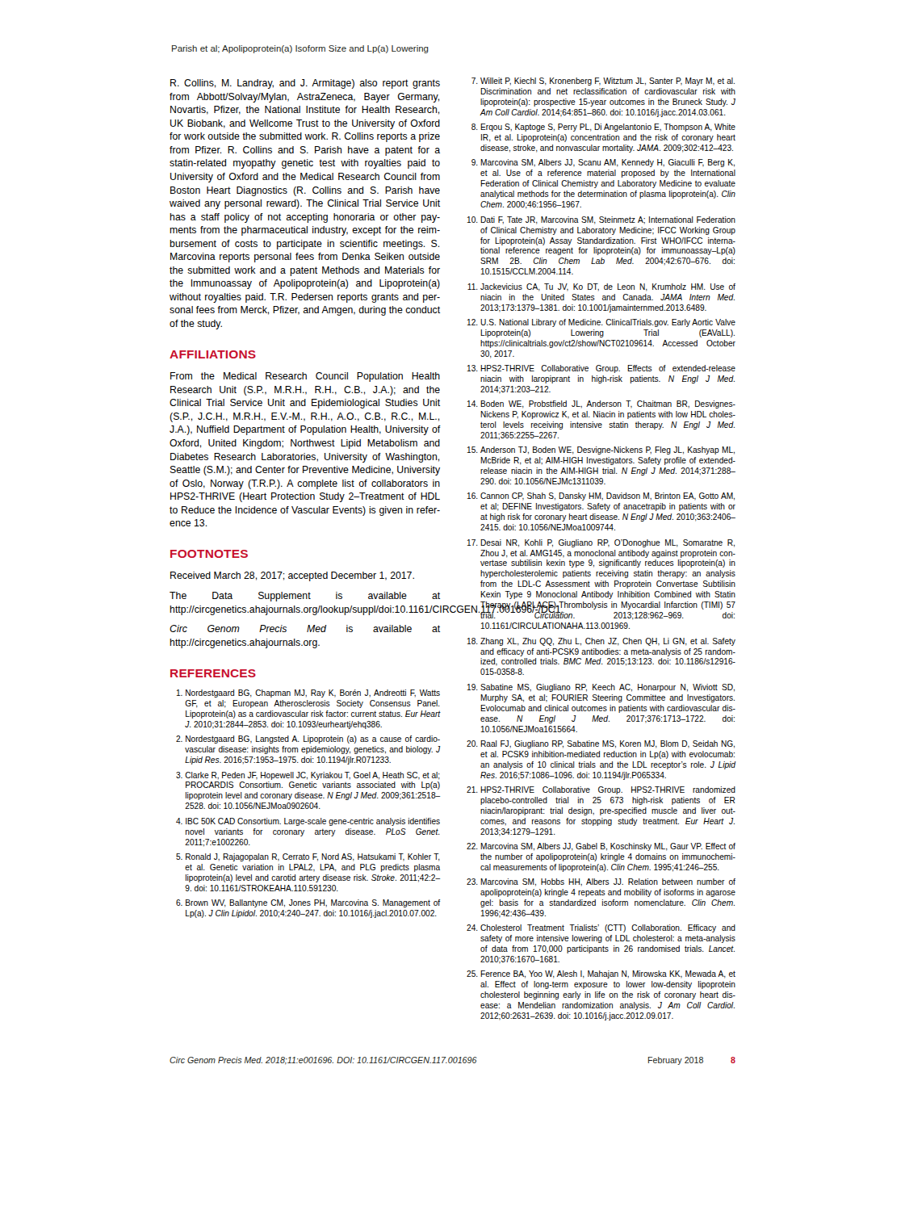Parish et al; Apolipoprotein(a) Isoform Size and Lp(a) Lowering
R. Collins, M. Landray, and J. Armitage) also report grants from Abbott/Solvay/Mylan, AstraZeneca, Bayer Germany, Novartis, Pfizer, the National Institute for Health Research, UK Biobank, and Wellcome Trust to the University of Oxford for work outside the submitted work. R. Collins reports a prize from Pfizer. R. Collins and S. Parish have a patent for a statin-related myopathy genetic test with royalties paid to University of Oxford and the Medical Research Council from Boston Heart Diagnostics (R. Collins and S. Parish have waived any personal reward). The Clinical Trial Service Unit has a staff policy of not accepting honoraria or other payments from the pharmaceutical industry, except for the reimbursement of costs to participate in scientific meetings. S. Marcovina reports personal fees from Denka Seiken outside the submitted work and a patent Methods and Materials for the Immunoassay of Apolipoprotein(a) and Lipoprotein(a) without royalties paid. T.R. Pedersen reports grants and personal fees from Merck, Pfizer, and Amgen, during the conduct of the study.
Affiliations
From the Medical Research Council Population Health Research Unit (S.P., M.R.H., R.H., C.B., J.A.); and the Clinical Trial Service Unit and Epidemiological Studies Unit (S.P., J.C.H., M.R.H., E.V.-M., R.H., A.O., C.B., R.C., M.L., J.A.), Nuffield Department of Population Health, University of Oxford, United Kingdom; Northwest Lipid Metabolism and Diabetes Research Laboratories, University of Washington, Seattle (S.M.); and Center for Preventive Medicine, University of Oslo, Norway (T.R.P.). A complete list of collaborators in HPS2-THRIVE (Heart Protection Study 2–Treatment of HDL to Reduce the Incidence of Vascular Events) is given in reference 13.
Footnotes
Received March 28, 2017; accepted December 1, 2017.
The Data Supplement is available at http://circgenetics.ahajournals.org/lookup/suppl/doi:10.1161/CIRCGEN.117.001696/-/DC1.
Circ Genom Precis Med is available at http://circgenetics.ahajournals.org.
References
Nordestgaard BG, Chapman MJ, Ray K, Borén J, Andreotti F, Watts GF, et al; European Atherosclerosis Society Consensus Panel. Lipoprotein(a) as a cardiovascular risk factor: current status. Eur Heart J. 2010;31:2844–2853. doi: 10.1093/eurheartj/ehq386.
Nordestgaard BG, Langsted A. Lipoprotein (a) as a cause of cardiovascular disease: insights from epidemiology, genetics, and biology. J Lipid Res. 2016;57:1953–1975. doi: 10.1194/jlr.R071233.
Clarke R, Peden JF, Hopewell JC, Kyriakou T, Goel A, Heath SC, et al; PROCARDIS Consortium. Genetic variants associated with Lp(a) lipoprotein level and coronary disease. N Engl J Med. 2009;361:2518–2528. doi: 10.1056/NEJMoa0902604.
IBC 50K CAD Consortium. Large-scale gene-centric analysis identifies novel variants for coronary artery disease. PLoS Genet. 2011;7:e1002260.
Ronald J, Rajagopalan R, Cerrato F, Nord AS, Hatsukami T, Kohler T, et al. Genetic variation in LPAL2, LPA, and PLG predicts plasma lipoprotein(a) level and carotid artery disease risk. Stroke. 2011;42:2–9. doi: 10.1161/STROKEAHA.110.591230.
Brown WV, Ballantyne CM, Jones PH, Marcovina S. Management of Lp(a). J Clin Lipidol. 2010;4:240–247. doi: 10.1016/j.jacl.2010.07.002.
Willeit P, Kiechl S, Kronenberg F, Witztum JL, Santer P, Mayr M, et al. Discrimination and net reclassification of cardiovascular risk with lipoprotein(a): prospective 15-year outcomes in the Bruneck Study. J Am Coll Cardiol. 2014;64:851–860. doi: 10.1016/j.jacc.2014.03.061.
Erqou S, Kaptoge S, Perry PL, Di Angelantonio E, Thompson A, White IR, et al. Lipoprotein(a) concentration and the risk of coronary heart disease, stroke, and nonvascular mortality. JAMA. 2009;302:412–423.
Marcovina SM, Albers JJ, Scanu AM, Kennedy H, Giaculli F, Berg K, et al. Use of a reference material proposed by the International Federation of Clinical Chemistry and Laboratory Medicine to evaluate analytical methods for the determination of plasma lipoprotein(a). Clin Chem. 2000;46:1956–1967.
Dati F, Tate JR, Marcovina SM, Steinmetz A; International Federation of Clinical Chemistry and Laboratory Medicine; IFCC Working Group for Lipoprotein(a) Assay Standardization. First WHO/IFCC international reference reagent for lipoprotein(a) for immunoassay–Lp(a) SRM 2B. Clin Chem Lab Med. 2004;42:670–676. doi: 10.1515/CCLM.2004.114.
Jackevicius CA, Tu JV, Ko DT, de Leon N, Krumholz HM. Use of niacin in the United States and Canada. JAMA Intern Med. 2013;173:1379–1381. doi: 10.1001/jamainternmed.2013.6489.
U.S. National Library of Medicine. ClinicalTrials.gov. Early Aortic Valve Lipoprotein(a) Lowering Trial (EAVaLL). https://clinicaltrials.gov/ct2/show/NCT02109614. Accessed October 30, 2017.
HPS2-THRIVE Collaborative Group. Effects of extended-release niacin with laropiprant in high-risk patients. N Engl J Med. 2014;371:203–212.
Boden WE, Probstfield JL, Anderson T, Chaitman BR, Desvignes-Nickens P, Koprowicz K, et al. Niacin in patients with low HDL cholesterol levels receiving intensive statin therapy. N Engl J Med. 2011;365:2255–2267.
Anderson TJ, Boden WE, Desvigne-Nickens P, Fleg JL, Kashyap ML, McBride R, et al; AIM-HIGH Investigators. Safety profile of extended-release niacin in the AIM-HIGH trial. N Engl J Med. 2014;371:288–290. doi: 10.1056/NEJMc1311039.
Cannon CP, Shah S, Dansky HM, Davidson M, Brinton EA, Gotto AM, et al; DEFINE Investigators. Safety of anacetrapib in patients with or at high risk for coronary heart disease. N Engl J Med. 2010;363:2406–2415. doi: 10.1056/NEJMoa1009744.
Desai NR, Kohli P, Giugliano RP, O’Donoghue ML, Somaratne R, Zhou J, et al. AMG145, a monoclonal antibody against proprotein convertase subtilisin kexin type 9, significantly reduces lipoprotein(a) in hypercholesterolemic patients receiving statin therapy: an analysis from the LDL-C Assessment with Proprotein Convertase Subtilisin Kexin Type 9 Monoclonal Antibody Inhibition Combined with Statin Therapy (LAPLACE)-Thrombolysis in Myocardial Infarction (TIMI) 57 trial. Circulation. 2013;128:962–969. doi: 10.1161/CIRCULATIONAHA.113.001969.
Zhang XL, Zhu QQ, Zhu L, Chen JZ, Chen QH, Li GN, et al. Safety and efficacy of anti-PCSK9 antibodies: a meta-analysis of 25 randomized, controlled trials. BMC Med. 2015;13:123. doi: 10.1186/s12916-015-0358-8.
Sabatine MS, Giugliano RP, Keech AC, Honarpour N, Wiviott SD, Murphy SA, et al; FOURIER Steering Committee and Investigators. Evolocumab and clinical outcomes in patients with cardiovascular disease. N Engl J Med. 2017;376:1713–1722. doi: 10.1056/NEJMoa1615664.
Raal FJ, Giugliano RP, Sabatine MS, Koren MJ, Blom D, Seidah NG, et al. PCSK9 inhibition-mediated reduction in Lp(a) with evolocumab: an analysis of 10 clinical trials and the LDL receptor’s role. J Lipid Res. 2016;57:1086–1096. doi: 10.1194/jlr.P065334.
HPS2-THRIVE Collaborative Group. HPS2-THRIVE randomized placebo-controlled trial in 25 673 high-risk patients of ER niacin/laropiprant: trial design, pre-specified muscle and liver outcomes, and reasons for stopping study treatment. Eur Heart J. 2013;34:1279–1291.
Marcovina SM, Albers JJ, Gabel B, Koschinsky ML, Gaur VP. Effect of the number of apolipoprotein(a) kringle 4 domains on immunochemical measurements of lipoprotein(a). Clin Chem. 1995;41:246–255.
Marcovina SM, Hobbs HH, Albers JJ. Relation between number of apolipoprotein(a) kringle 4 repeats and mobility of isoforms in agarose gel: basis for a standardized isoform nomenclature. Clin Chem. 1996;42:436–439.
Cholesterol Treatment Trialists’ (CTT) Collaboration. Efficacy and safety of more intensive lowering of LDL cholesterol: a meta-analysis of data from 170,000 participants in 26 randomised trials. Lancet. 2010;376:1670–1681.
Ference BA, Yoo W, Alesh I, Mahajan N, Mirowska KK, Mewada A, et al. Effect of long-term exposure to lower low-density lipoprotein cholesterol beginning early in life on the risk of coronary heart disease: a Mendelian randomization analysis. J Am Coll Cardiol. 2012;60:2631–2639. doi: 10.1016/j.jacc.2012.09.017.
Circ Genom Precis Med. 2018;11:e001696. DOI: 10.1161/CIRCGEN.117.001696
February 20188